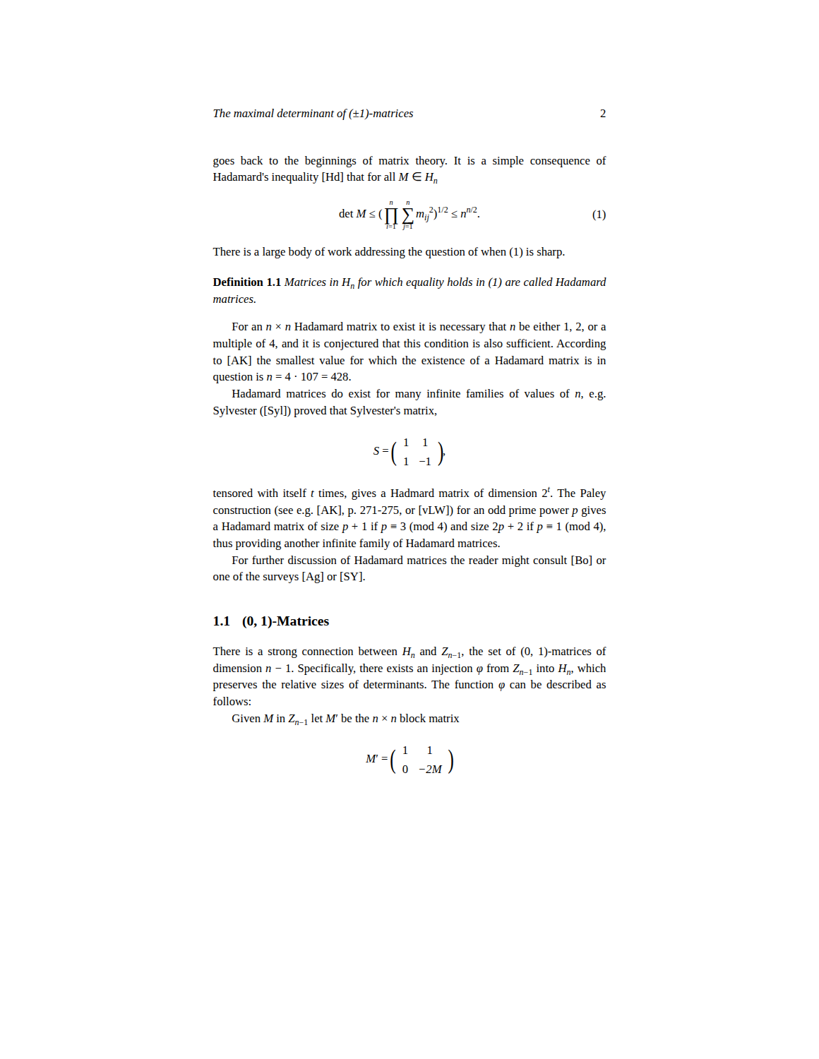The maximal determinant of (±1)-matrices 2
goes back to the beginnings of matrix theory. It is a simple consequence of Hadamard's inequality [Hd] that for all M ∈ Hn
det M ≤ (n∏i=1 n∑j=1 mij2)1/2 ≤ nn/2. (1)
There is a large body of work addressing the question of when (1) is sharp.
Definition 1.1 Matrices in Hn for which equality holds in (1) are called Hadamard matrices.
For an n × n Hadamard matrix to exist it is necessary that n be either 1, 2, or a multiple of 4, and it is conjectured that this condition is also sufficient. According to [AK] the smallest value for which the existence of a Hadamard matrix is in question is n = 4 · 107 = 428.
Hadamard matrices do exist for many infinite families of values of n, e.g. Sylvester ([Syl]) proved that Sylvester's matrix,
S = (
| 1 | 1 |
| 1 | −1 |
) ,
tensored with itself t times, gives a Hadmard matrix of dimension 2t. The Paley construction (see e.g. [AK], p. 271-275, or [vLW]) for an odd prime power p gives a Hadamard matrix of size p + 1 if p ≡ 3 (mod 4) and size 2p + 2 if p ≡ 1 (mod 4), thus providing another infinite family of Hadamard matrices.
For further discussion of Hadamard matrices the reader might consult [Bo] or one of the surveys [Ag] or [SY].
1.1(0, 1)-Matrices
There is a strong connection between Hn and Zn−1, the set of (0, 1)-matrices of dimension n − 1. Specifically, there exists an injection φ from Zn−1 into Hn, which preserves the relative sizes of determinants. The function φ can be described as follows:
Given M in Zn−1 let M′ be the n × n block matrix
M′ = (
| 1 | 1 |
| 0 | −2 M |
)